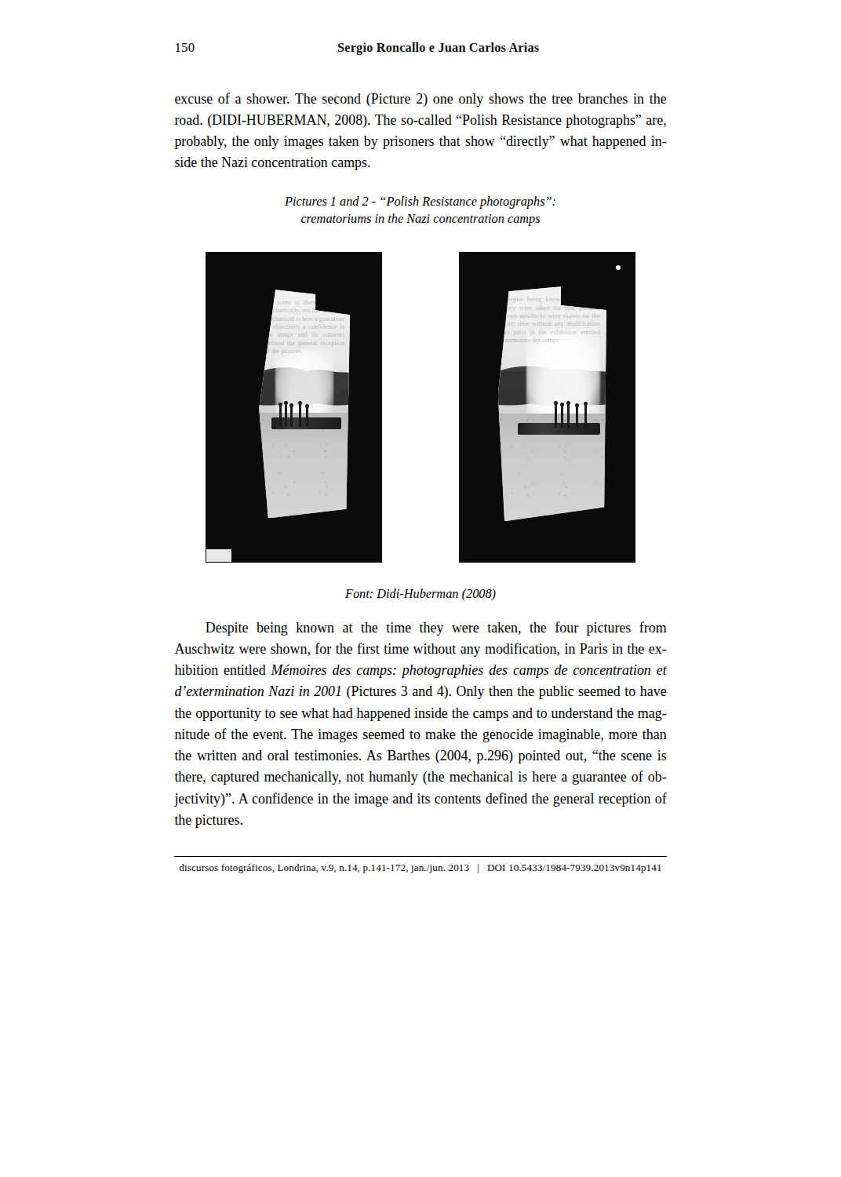150
Sergio Roncallo e Juan Carlos Arias
excuse of a shower. The second (Picture 2) one only shows the tree branches in the road. (DIDI-HUBERMAN, 2008). The so-called “Polish Resistance photographs” are, probably, the only images taken by prisoners that show “directly” what happened inside the Nazi concentration camps.
Pictures 1 and 2 - “Polish Resistance photographs”:
crematoriums in the Nazi concentration camps
the scene is there, captured mechanically, not humanly the mechanical is here a guarantee of objectivity a confidence in the image and its contents defined the general reception of the pictures
despite being known at the time they were taken the four pictures from auschwitz were shown for the first time without any modification in paris in the exhibition entitled memoires des camps
Font: Didi-Huberman (2008)
Despite being known at the time they were taken, the four pictures from Auschwitz were shown, for the first time without any modification, in Paris in the exhibition entitled Mémoires des camps: photographies des camps de concentration et d’extermination Nazi in 2001 (Pictures 3 and 4). Only then the public seemed to have the opportunity to see what had happened inside the camps and to understand the magnitude of the event. The images seemed to make the genocide imaginable, more than the written and oral testimonies. As Barthes (2004, p.296) pointed out, “the scene is there, captured mechanically, not humanly (the mechanical is here a guarantee of objectivity)”. A confidence in the image and its contents defined the general reception of the pictures.
discursos fotográficos, Londrina, v.9, n.14, p.141-172, jan./jun. 2013 | DOI 10.5433/1984-7939.2013v9n14p141